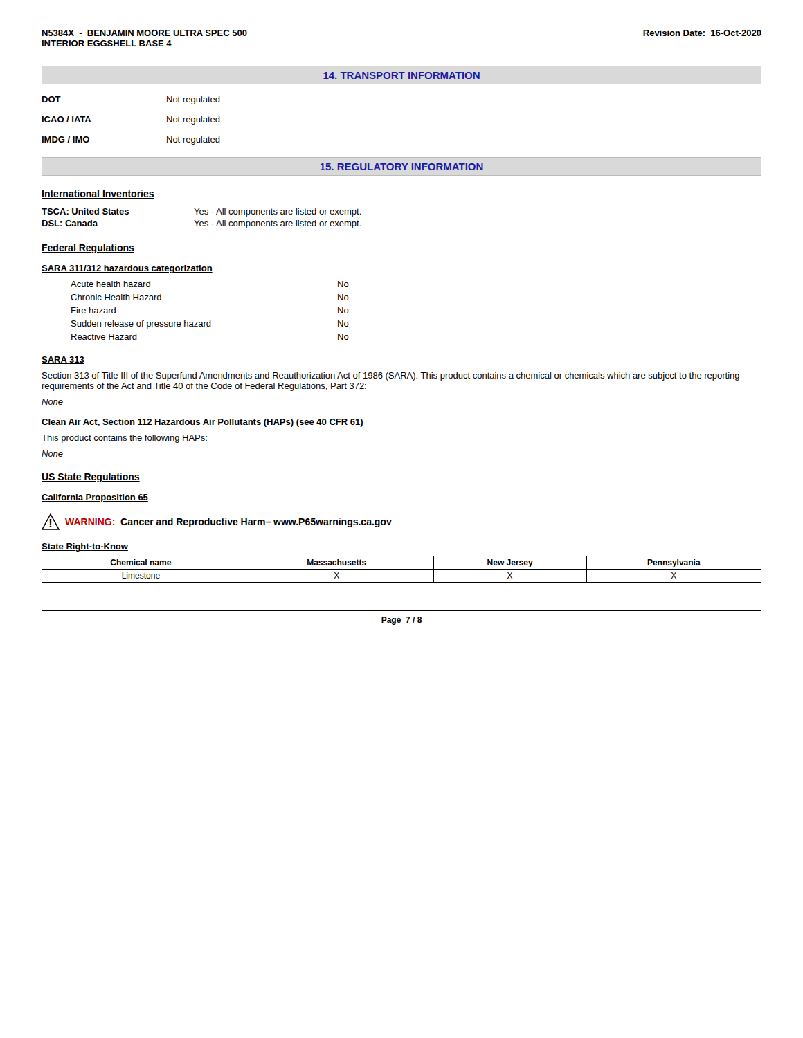N5384X - BENJAMIN MOORE ULTRA SPEC 500
INTERIOR EGGSHELL BASE 4
Revision Date: 16-Oct-2020
14. TRANSPORT INFORMATION
DOT
Not regulated
ICAO / IATA
Not regulated
IMDG / IMO
Not regulated
15. REGULATORY INFORMATION
International Inventories
| TSCA: United States | Yes - All components are listed or exempt. |
| DSL: Canada | Yes - All components are listed or exempt. |
Federal Regulations
SARA 311/312 hazardous categorization
| Acute health hazard | No |
| Chronic Health Hazard | No |
| Fire hazard | No |
| Sudden release of pressure hazard | No |
| Reactive Hazard | No |
SARA 313
Section 313 of Title III of the Superfund Amendments and Reauthorization Act of 1986 (SARA). This product contains a chemical or chemicals which are subject to the reporting requirements of the Act and Title 40 of the Code of Federal Regulations, Part 372:
None
Clean Air Act, Section 112 Hazardous Air Pollutants (HAPs) (see 40 CFR 61)
This product contains the following HAPs:
None
US State Regulations
California Proposition 65
! WARNING: Cancer and Reproductive Harm– www.P65warnings.ca.gov
State Right-to-Know
| Chemical name | Massachusetts | New Jersey | Pennsylvania |
| --- | --- | --- | --- |
| Limestone | X | X | X |
Page 7 / 8